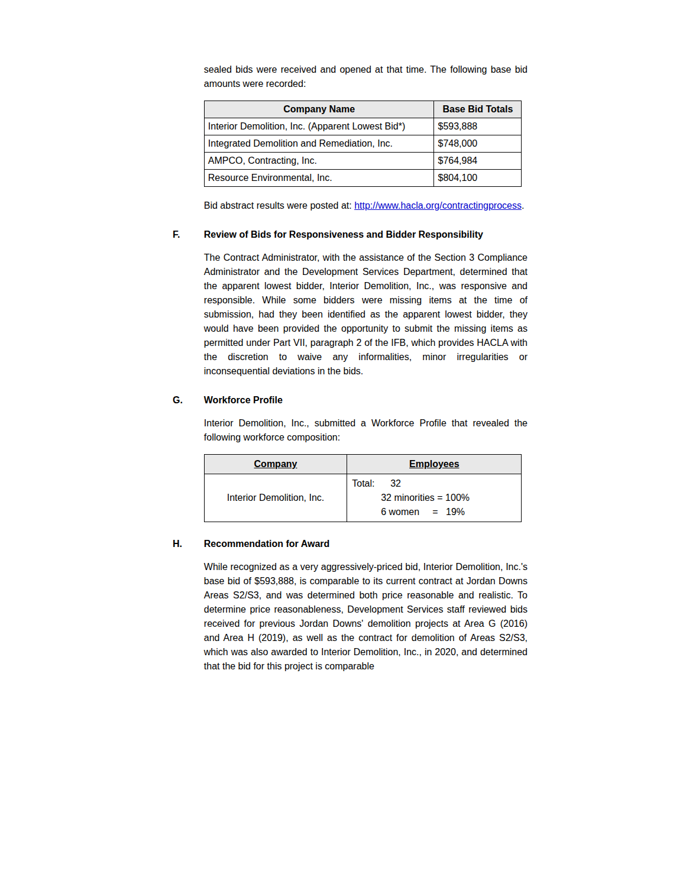sealed bids were received and opened at that time. The following base bid amounts were recorded:
| Company Name | Base Bid Totals |
| --- | --- |
| Interior Demolition, Inc. (Apparent Lowest Bid*) | $593,888 |
| Integrated Demolition and Remediation, Inc. | $748,000 |
| AMPCO, Contracting, Inc. | $764,984 |
| Resource Environmental, Inc. | $804,100 |
Bid abstract results were posted at: http://www.hacla.org/contractingprocess.
F. Review of Bids for Responsiveness and Bidder Responsibility
The Contract Administrator, with the assistance of the Section 3 Compliance Administrator and the Development Services Department, determined that the apparent lowest bidder, Interior Demolition, Inc., was responsive and responsible. While some bidders were missing items at the time of submission, had they been identified as the apparent lowest bidder, they would have been provided the opportunity to submit the missing items as permitted under Part VII, paragraph 2 of the IFB, which provides HACLA with the discretion to waive any informalities, minor irregularities or inconsequential deviations in the bids.
G. Workforce Profile
Interior Demolition, Inc., submitted a Workforce Profile that revealed the following workforce composition:
| Company | Employees |
| --- | --- |
| Interior Demolition, Inc. | Total: 32 32 minorities = 100% 6 women = 19% |
H. Recommendation for Award
While recognized as a very aggressively-priced bid, Interior Demolition, Inc.'s base bid of $593,888, is comparable to its current contract at Jordan Downs Areas S2/S3, and was determined both price reasonable and realistic. To determine price reasonableness, Development Services staff reviewed bids received for previous Jordan Downs' demolition projects at Area G (2016) and Area H (2019), as well as the contract for demolition of Areas S2/S3, which was also awarded to Interior Demolition, Inc., in 2020, and determined that the bid for this project is comparable